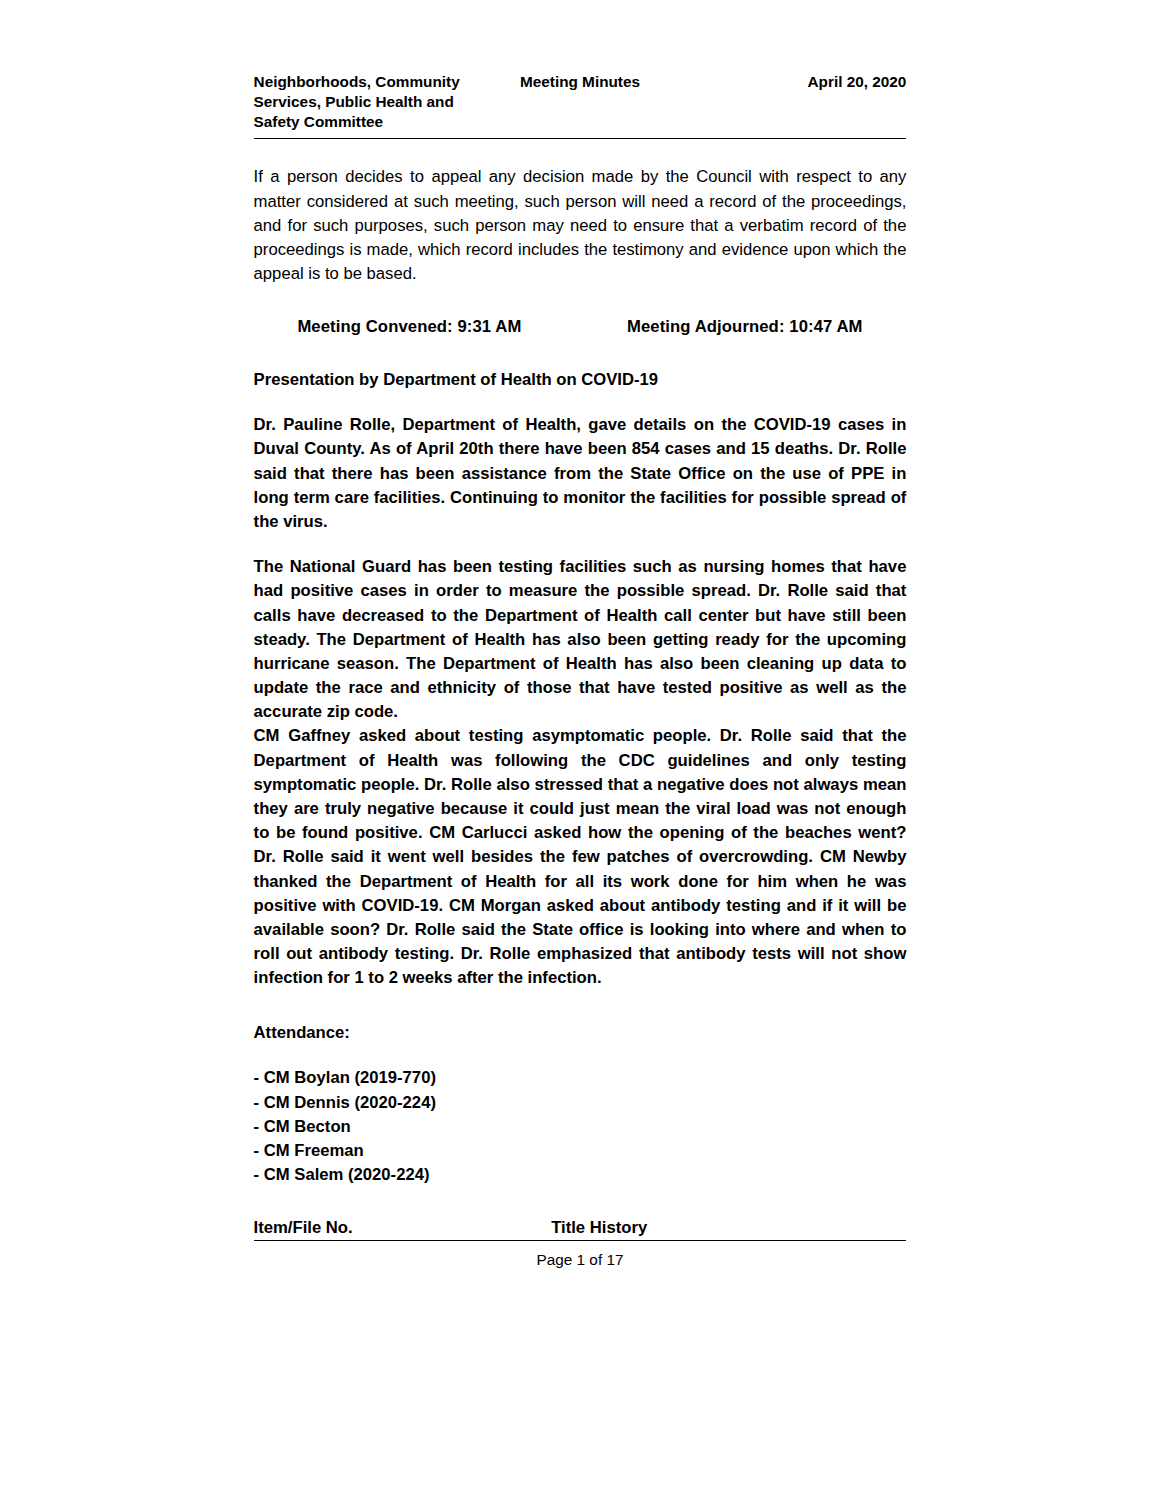Neighborhoods, Community Services, Public Health and Safety Committee
Meeting Minutes
April 20, 2020
If a person decides to appeal any decision made by the Council with respect to any matter considered at such meeting, such person will need a record of the proceedings, and for such purposes, such person may need to ensure that a verbatim record of the proceedings is made, which record includes the testimony and evidence upon which the appeal is to be based.
Meeting Convened: 9:31 AM Meeting Adjourned: 10:47 AM
Presentation by Department of Health on COVID-19
Dr. Pauline Rolle, Department of Health, gave details on the COVID-19 cases in Duval County. As of April 20th there have been 854 cases and 15 deaths. Dr. Rolle said that there has been assistance from the State Office on the use of PPE in long term care facilities. Continuing to monitor the facilities for possible spread of the virus.
The National Guard has been testing facilities such as nursing homes that have had positive cases in order to measure the possible spread. Dr. Rolle said that calls have decreased to the Department of Health call center but have still been steady. The Department of Health has also been getting ready for the upcoming hurricane season. The Department of Health has also been cleaning up data to update the race and ethnicity of those that have tested positive as well as the accurate zip code.
CM Gaffney asked about testing asymptomatic people. Dr. Rolle said that the Department of Health was following the CDC guidelines and only testing symptomatic people. Dr. Rolle also stressed that a negative does not always mean they are truly negative because it could just mean the viral load was not enough to be found positive. CM Carlucci asked how the opening of the beaches went? Dr. Rolle said it went well besides the few patches of overcrowding. CM Newby thanked the Department of Health for all its work done for him when he was positive with COVID-19. CM Morgan asked about antibody testing and if it will be available soon? Dr. Rolle said the State office is looking into where and when to roll out antibody testing. Dr. Rolle emphasized that antibody tests will not show infection for 1 to 2 weeks after the infection.
Attendance:
- CM Boylan (2019-770)
- CM Dennis (2020-224)
- CM Becton
- CM Freeman
- CM Salem (2020-224)
Item/File No. Title History
Page 1 of 17